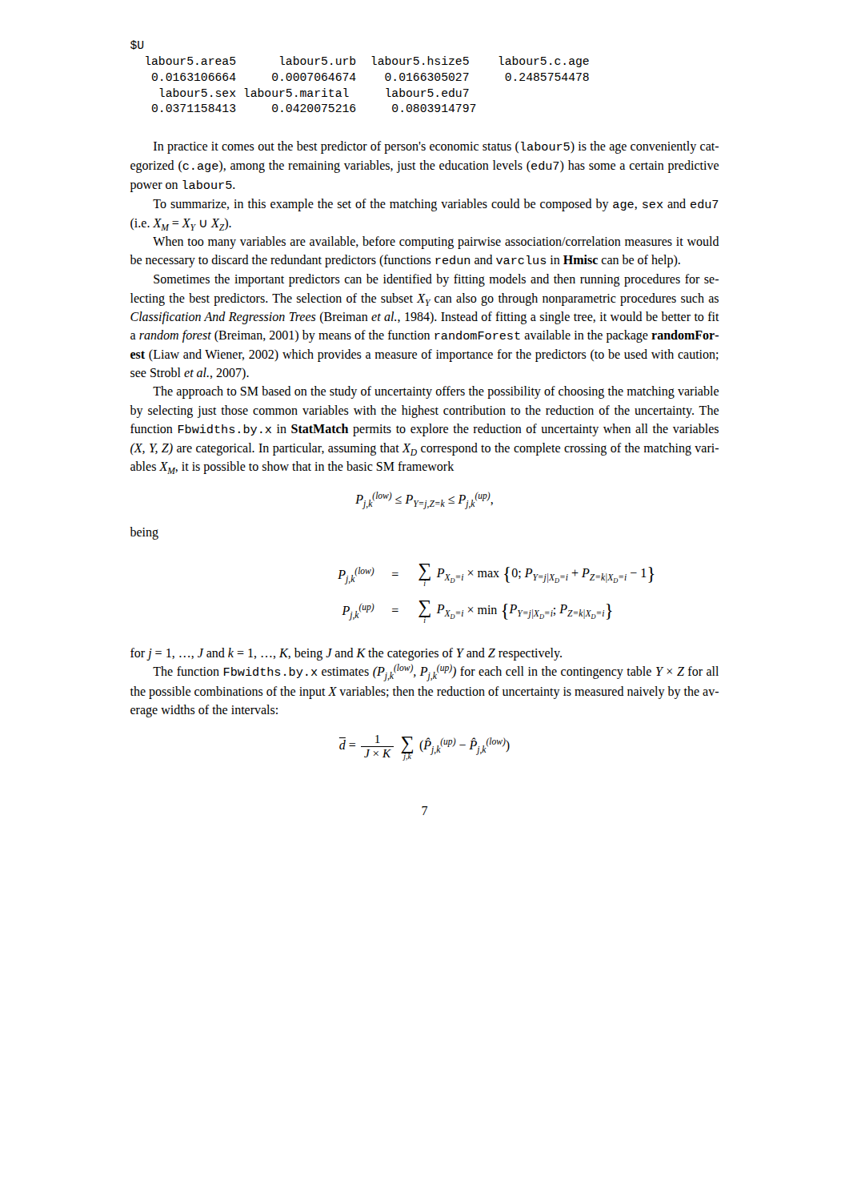$U
  labour5.area5      labour5.urb  labour5.hsize5    labour5.c.age
   0.0163106664     0.0007064674    0.0166305027     0.2485754478
    labour5.sex labour5.marital     labour5.edu7
   0.0371158413     0.0420075216     0.0803914797
In practice it comes out the best predictor of person's economic status (labour5) is the age conveniently categorized (c.age), among the remaining variables, just the education levels (edu7) has some a certain predictive power on labour5.
To summarize, in this example the set of the matching variables could be composed by age, sex and edu7 (i.e. XM = XY ∪ XZ).
When too many variables are available, before computing pairwise association/correlation measures it would be necessary to discard the redundant predictors (functions redun and varclus in Hmisc can be of help).
Sometimes the important predictors can be identified by fitting models and then running procedures for selecting the best predictors. The selection of the subset XY can also go through nonparametric procedures such as Classification And Regression Trees (Breiman et al., 1984). Instead of fitting a single tree, it would be better to fit a random forest (Breiman, 2001) by means of the function randomForest available in the package randomForest (Liaw and Wiener, 2002) which provides a measure of importance for the predictors (to be used with caution; see Strobl et al., 2007).
The approach to SM based on the study of uncertainty offers the possibility of choosing the matching variable by selecting just those common variables with the highest contribution to the reduction of the uncertainty. The function Fbwidths.by.x in StatMatch permits to explore the reduction of uncertainty when all the variables (X, Y, Z) are categorical. In particular, assuming that XD correspond to the complete crossing of the matching variables XM, it is possible to show that in the basic SM framework
Pj,k(low) ≤ PY=j,Z=k ≤ Pj,k(up),
being
| P j,k (low) | = | ∑ i P X D =i × max { 0; P Y=j/X D =i + P Z=k/X D =i − 1 } |
| P j,k (up) | = | ∑ i P X D =i × min { P Y=j/X D =i ; P Z=k/X D =i } |
for j = 1, …, J and k = 1, …, K, being J and K the categories of Y and Z respectively.
The function Fbwidths.by.x estimates (Pj,k(low), Pj,k(up)) for each cell in the contingency table Y × Z for all the possible combinations of the input X variables; then the reduction of uncertainty is measured naively by the average widths of the intervals:
d = 1 J × K ∑j,k (P̂j,k(up) − P̂j,k(low))
7